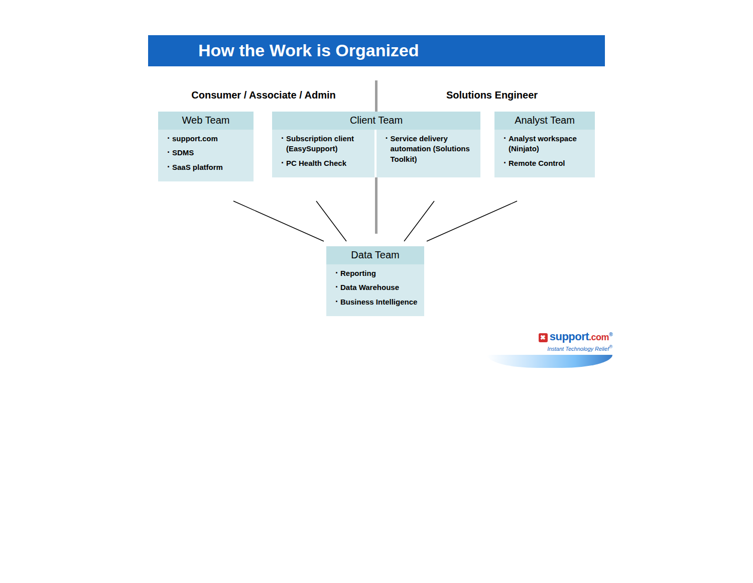How the Work is Organized
Consumer / Associate / Admin
Solutions Engineer
Web Team
support.com
SDMS
SaaS platform
Client Team
Subscription client (EasySupport)
PC Health Check
Service delivery automation (Solutions Toolkit)
Analyst Team
Analyst workspace (Ninjato)
Remote Control
Data Team
Reporting
Data Warehouse
Business Intelligence
✖support.com®
Instant Technology Relief®